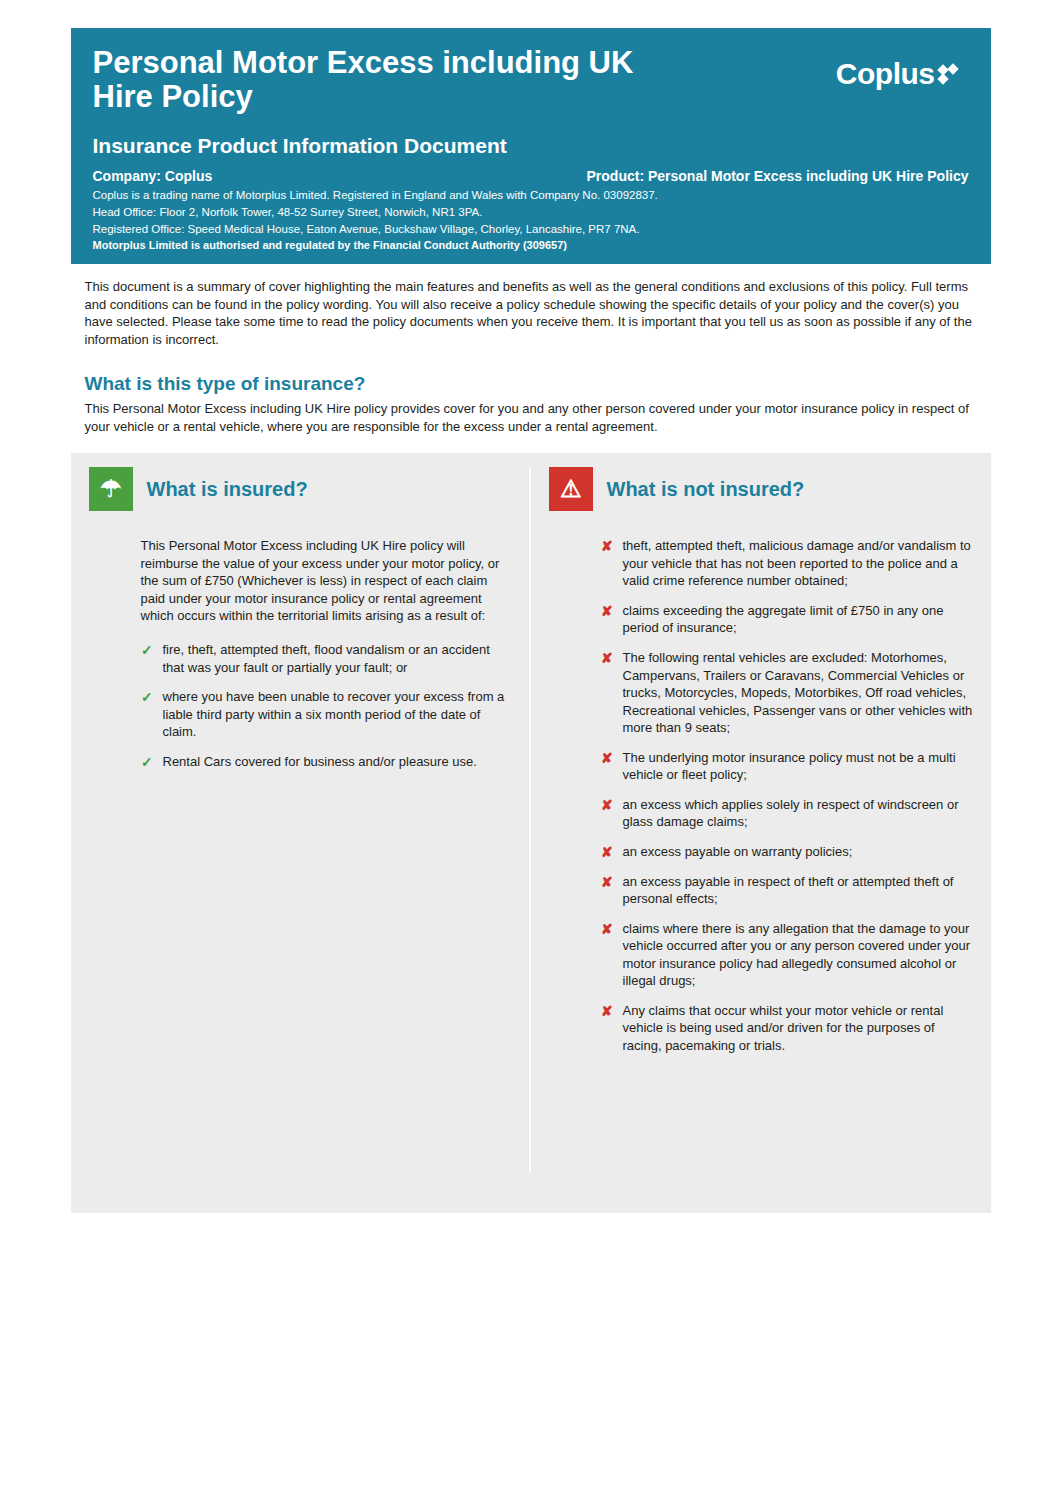Personal Motor Excess including UK
Hire Policy
Coplus
Insurance Product Information Document
Company: Coplus
Product: Personal Motor Excess including UK Hire Policy
Coplus is a trading name of Motorplus Limited. Registered in England and Wales with Company No. 03092837.
Head Office: Floor 2, Norfolk Tower, 48-52 Surrey Street, Norwich, NR1 3PA.
Registered Office: Speed Medical House, Eaton Avenue, Buckshaw Village, Chorley, Lancashire, PR7 7NA.
Motorplus Limited is authorised and regulated by the Financial Conduct Authority (309657)
This document is a summary of cover highlighting the main features and benefits as well as the general conditions and exclusions of this policy. Full terms and conditions can be found in the policy wording. You will also receive a policy schedule showing the specific details of your policy and the cover(s) you have selected. Please take some time to read the policy documents when you receive them. It is important that you tell us as soon as possible if any of the information is incorrect.
What is this type of insurance?
This Personal Motor Excess including UK Hire policy provides cover for you and any other person covered under your motor insurance policy in respect of your vehicle or a rental vehicle, where you are responsible for the excess under a rental agreement.
☂
What is insured?
This Personal Motor Excess including UK Hire policy will reimburse the value of your excess under your motor policy, or the sum of £750 (Whichever is less) in respect of each claim paid under your motor insurance policy or rental agreement which occurs within the territorial limits arising as a result of:
fire, theft, attempted theft, flood vandalism or an accident that was your fault or partially your fault; or
where you have been unable to recover your excess from a liable third party within a six month period of the date of claim.
Rental Cars covered for business and/or pleasure use.
⚠
What is not insured?
theft, attempted theft, malicious damage and/or vandalism to your vehicle that has not been reported to the police and a valid crime reference number obtained;
claims exceeding the aggregate limit of £750 in any one period of insurance;
The following rental vehicles are excluded: Motorhomes, Campervans, Trailers or Caravans, Commercial Vehicles or trucks, Motorcycles, Mopeds, Motorbikes, Off road vehicles, Recreational vehicles, Passenger vans or other vehicles with more than 9 seats;
The underlying motor insurance policy must not be a multi vehicle or fleet policy;
an excess which applies solely in respect of windscreen or glass damage claims;
an excess payable on warranty policies;
an excess payable in respect of theft or attempted theft of personal effects;
claims where there is any allegation that the damage to your vehicle occurred after you or any person covered under your motor insurance policy had allegedly consumed alcohol or illegal drugs;
Any claims that occur whilst your motor vehicle or rental vehicle is being used and/or driven for the purposes of racing, pacemaking or trials.